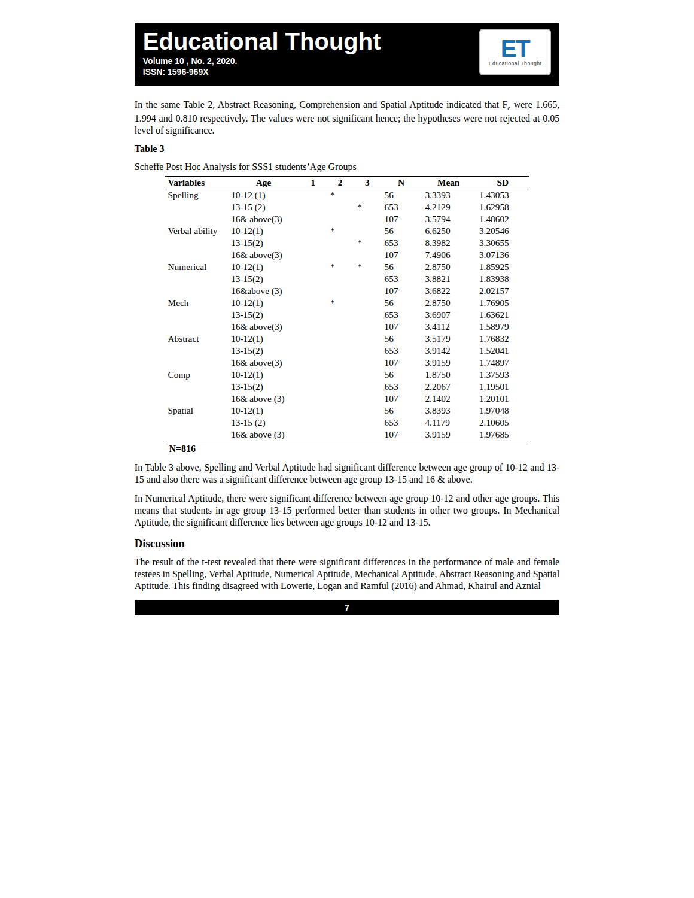Educational Thought
Volume 10 , No. 2, 2020.
ISSN: 1596-969X
ET
Educational Thought
In the same Table 2, Abstract Reasoning, Comprehension and Spatial Aptitude indicated that Fc were 1.665, 1.994 and 0.810 respectively. The values were not significant hence; the hypotheses were not rejected at 0.05 level of significance.
Table 3
Scheffe Post Hoc Analysis for SSS1 students’Age Groups
| Variables | Age | 1 | 2 | 3 | N | Mean | SD |
| --- | --- | --- | --- | --- | --- | --- | --- |
| Spelling | 10-12 (1) | | * | | 56 | 3.3393 | 1.43053 |
| | 13-15 (2) | | | * | 653 | 4.2129 | 1.62958 |
| | 16& above(3) | | | | 107 | 3.5794 | 1.48602 |
| Verbal ability | 10-12(1) | | * | | 56 | 6.6250 | 3.20546 |
| | 13-15(2) | | | * | 653 | 8.3982 | 3.30655 |
| | 16& above(3) | | | | 107 | 7.4906 | 3.07136 |
| Numerical | 10-12(1) | | * | * | 56 | 2.8750 | 1.85925 |
| | 13-15(2) | | | | 653 | 3.8821 | 1.83938 |
| | 16&above (3) | | | | 107 | 3.6822 | 2.02157 |
| Mech | 10-12(1) | | * | | 56 | 2.8750 | 1.76905 |
| | 13-15(2) | | | | 653 | 3.6907 | 1.63621 |
| | 16& above(3) | | | | 107 | 3.4112 | 1.58979 |
| Abstract | 10-12(1) | | | | 56 | 3.5179 | 1.76832 |
| | 13-15(2) | | | | 653 | 3.9142 | 1.52041 |
| | 16& above(3) | | | | 107 | 3.9159 | 1.74897 |
| Comp | 10-12(1) | | | | 56 | 1.8750 | 1.37593 |
| | 13-15(2) | | | | 653 | 2.2067 | 1.19501 |
| | 16& above (3) | | | | 107 | 2.1402 | 1.20101 |
| Spatial | 10-12(1) | | | | 56 | 3.8393 | 1.97048 |
| | 13-15 (2) | | | | 653 | 4.1179 | 2.10605 |
| | 16& above (3) | | | | 107 | 3.9159 | 1.97685 |
N=816
In Table 3 above, Spelling and Verbal Aptitude had significant difference between age group of 10-12 and 13-15 and also there was a significant difference between age group 13-15 and 16 & above.
In Numerical Aptitude, there were significant difference between age group 10-12 and other age groups. This means that students in age group 13-15 performed better than students in other two groups. In Mechanical Aptitude, the significant difference lies between age groups 10-12 and 13-15.
Discussion
The result of the t-test revealed that there were significant differences in the performance of male and female testees in Spelling, Verbal Aptitude, Numerical Aptitude, Mechanical Aptitude, Abstract Reasoning and Spatial Aptitude. This finding disagreed with Lowerie, Logan and Ramful (2016) and Ahmad, Khairul and Aznial
7